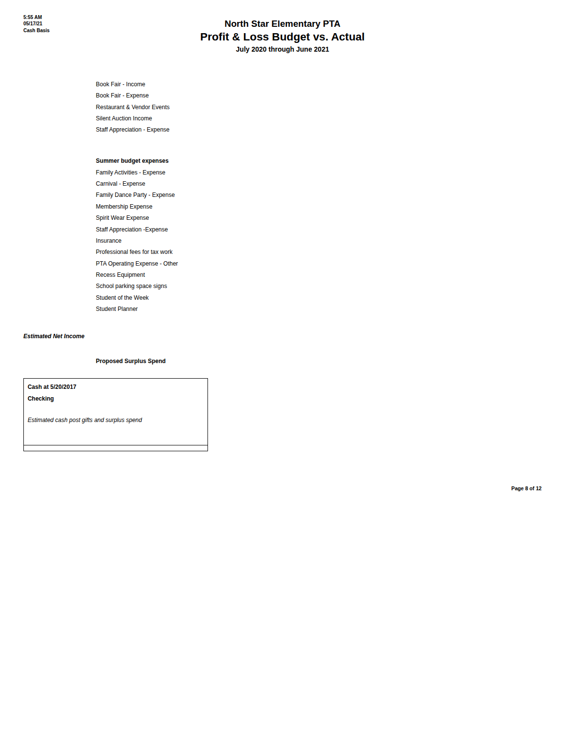5:55 AM
05/17/21
Cash Basis
North Star Elementary PTA
Profit & Loss Budget vs. Actual
July 2020 through June 2021
Book Fair - Income
Book Fair - Expense
Restaurant & Vendor Events
Silent Auction Income
Staff Appreciation - Expense
Summer budget expenses
Family Activities - Expense
Carnival - Expense
Family Dance Party - Expense
Membership Expense
Spirit Wear Expense
Staff Appreciation -Expense
Insurance
Professional fees for tax work
PTA Operating Expense - Other
Recess Equipment
School parking space signs
Student of the Week
Student Planner
Estimated Net Income
Proposed Surplus Spend
Cash at 5/20/2017
Checking
Estimated cash post gifts and surplus spend
Page 8 of 12